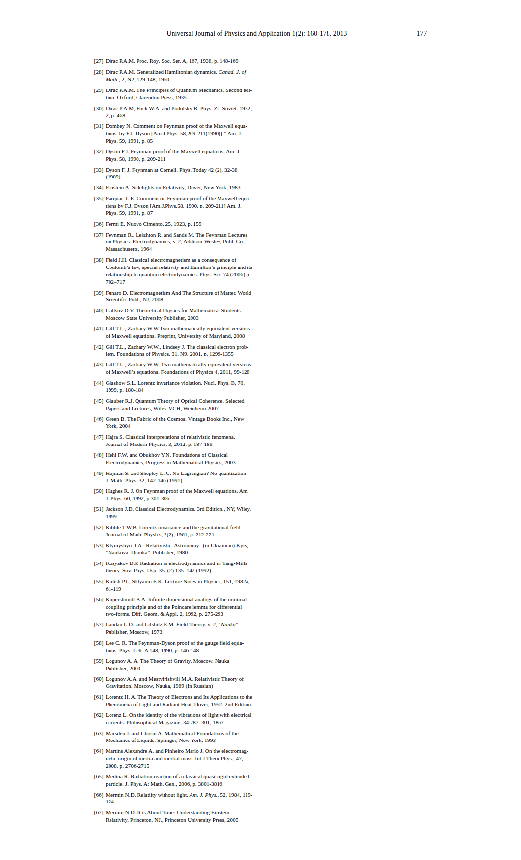Universal Journal of Physics and Application 1(2): 160-178, 2013 177
[27] Dirac P.A.M. Proc. Roy. Soc. Ser. A, 167, 1938, p. 148-169
[28] Dirac P.A.M. Generalized Hamiltonian dynamics. Canad. J. of Math., 2, N2, 129-148, 1950
[29] Dirac P.A.M. The Principles of Quantum Mechanics. Second edition. Oxford, Clarendon Press, 1935
[30] Dirac P.A.M, Fock W.A. and Podolsky B. Phys. Zs. Soviet. 1932, 2, p. 468
[31] Dombey N. Comment on Feynman proof of the Maxwell equations. by F.J. Dyson [Am.J.Phys. 58,209-211(1990)].” Am. J. Phys. 59, 1991, p. 85
[32] Dyson F.J. Feynman proof of the Maxwell equations, Am. J. Phys. 58, 1990, p. 209-211
[33] Dyson F. J. Feynman at Cornell. Phys. Today 42 (2), 32-38 (1989)
[34] Einstein A. Sidelights on Relativity, Dover, New York, 1983
[35] Farquar I. E. Comment on Feynman proof of the Maxwell equations by F.J. Dyson [Am.J.Phys.58, 1990, p. 209-211] Am. J. Phys. 59, 1991, p. 87
[36] Fermi E. Nuovo Cimento, 25, 1923, p. 159
[37] Feynman R., Leighton R. and Sands M. The Feynman Lectures on Physics. Electrodynamics, v. 2, Addison-Wesley, Publ. Co., Massachusetts, 1964
[38] Field J.H. Classical electromagnetism as a consequence of Coulomb’s law, special relativity and Hamilton’s principle and its relationship to quantum electrodynamics. Phys. Scr. 74 (2006) p. 702–717
[39] Funaro D. Electromagnetism And The Structure of Matter. World Scientific Publ., NJ, 2008
[40] Galtsov D.V. Theoretical Physics for Mathematical Students. Moscow State University Publisher, 2003
[41] Gill T.L., Zachary W.W.Two mathematically equivalent versions of Maxwell equations. Preprint, University of Maryland, 2008
[42] Gill T.L., Zachary W.W., Lindsey J. The classical electron problem. Foundations of Physics, 31, N9, 2001, p. 1299-1355
[43] Gill T.L., Zachary W.W. Two mathematically equivalent versions of Maxwell’s equations. Foundations of Physics 4, 2011, 99-128
[44] Glashow S.L. Lorentz invariance violation. Nucl. Phys. B, 70, 1999, p. 180-184
[45] Glauber R.J. Quantum Theory of Optical Coherence. Selected Papers and Lectures, Wiley-VCH, Weinheim 2007
[46] Green B. The Fabric of the Cosmos. Vintage Books Inc., New York, 2004
[47] Hajra S. Classical interpretations of relativistic fenomena. Journal of Modern Physics, 3, 2012, p. 187-189
[48] Hehl F.W. and Obukhov Y.N. Foundations of Classical Electrodynamics, Progress in Mathematical Physics, 2003
[49] Hojman S. and Shepley L. C. No Lagrangian? No quantization! J. Math. Phys. 32, 142-146 (1991)
[50] Hughes R. J. On Feynman proof of the Maxwell equations. Am. J. Phys. 60, 1992, p.301-306
[51] Jackson J.D. Classical Electrodynamics. 3rd Edition., NY, Wiley, 1999
[52] Kibble T.W.B. Lorentz invariance and the gravitational field. Journal of Math. Physics, 2(2), 1961, p. 212-221
[53] Klymyshyn I.A. Relativistic Astronomy. (in Ukrainian).Kyiv, ”Naukova Dumka” Publisher, 1980
[54] Kosyakov B.P. Radiation in electrodynamics and in Yang-Mills theory. Sov. Phys. Usp. 35, (2) 135–142 (1992)
[55] Kulish P.I., Sklyanin E.K. Lecture Notes in Physics, 151, 1982a, 61-119
[56] Kupershmidt B.A. Infinite-dimensional analogs of the minimal coupling principle and of the Poincare lemma for differential two-forms. Diff. Geom. & Appl. 2, 1992, p. 275-293
[57] Landau L.D. and Lifshitz E.M. Field Theory. v. 2, “Nauka” Publisher, Moscow, 1973
[58] Lee C. R. The Feynman-Dyson proof of the gauge field equations. Phys. Lett. A 148, 1990, p. 146-148
[59] Logunov A. A. The Theory of Gravity. Moscow. Nauka Publisher, 2000
[60] Logunov A.A. and Mestvirishvili M.A. Relativistic Theory of Gravitation. Moscow, Nauka, 1989 (In Russian)
[61] Lorentz H. A. The Theory of Electrons and Its Applications to the Phenomena of Light and Radiant Heat. Dover, 1952. 2nd Edition.
[62] Lorenz L. On the identity of the vibrations of light with electrical currents. Philosophical Magazine, 34:287–301, 1867.
[63] Marsden J. and Chorin A. Mathematical Foundations of the Mechanics of Liquids. Springer, New York, 1993
[64] Martins Alexandre A. and Pinheiro Mario J. On the electromagnetic origin of inertia and inertial mass. Int J Theor Phys., 47, 2008. p. 2706-2715
[65] Medina R. Radiation reaction of a classical quasi-rigid extended particle. J. Phys. A: Math. Gen., 2006, p. 3801-3816
[66] Mermin N.D. Relatiity without light. Am. J. Phys., 52, 1984, 119-124
[67] Mermin N.D. It is About Time: Understanding Einstein Relativity, Princeton, NJ., Princeton University Press, 2005